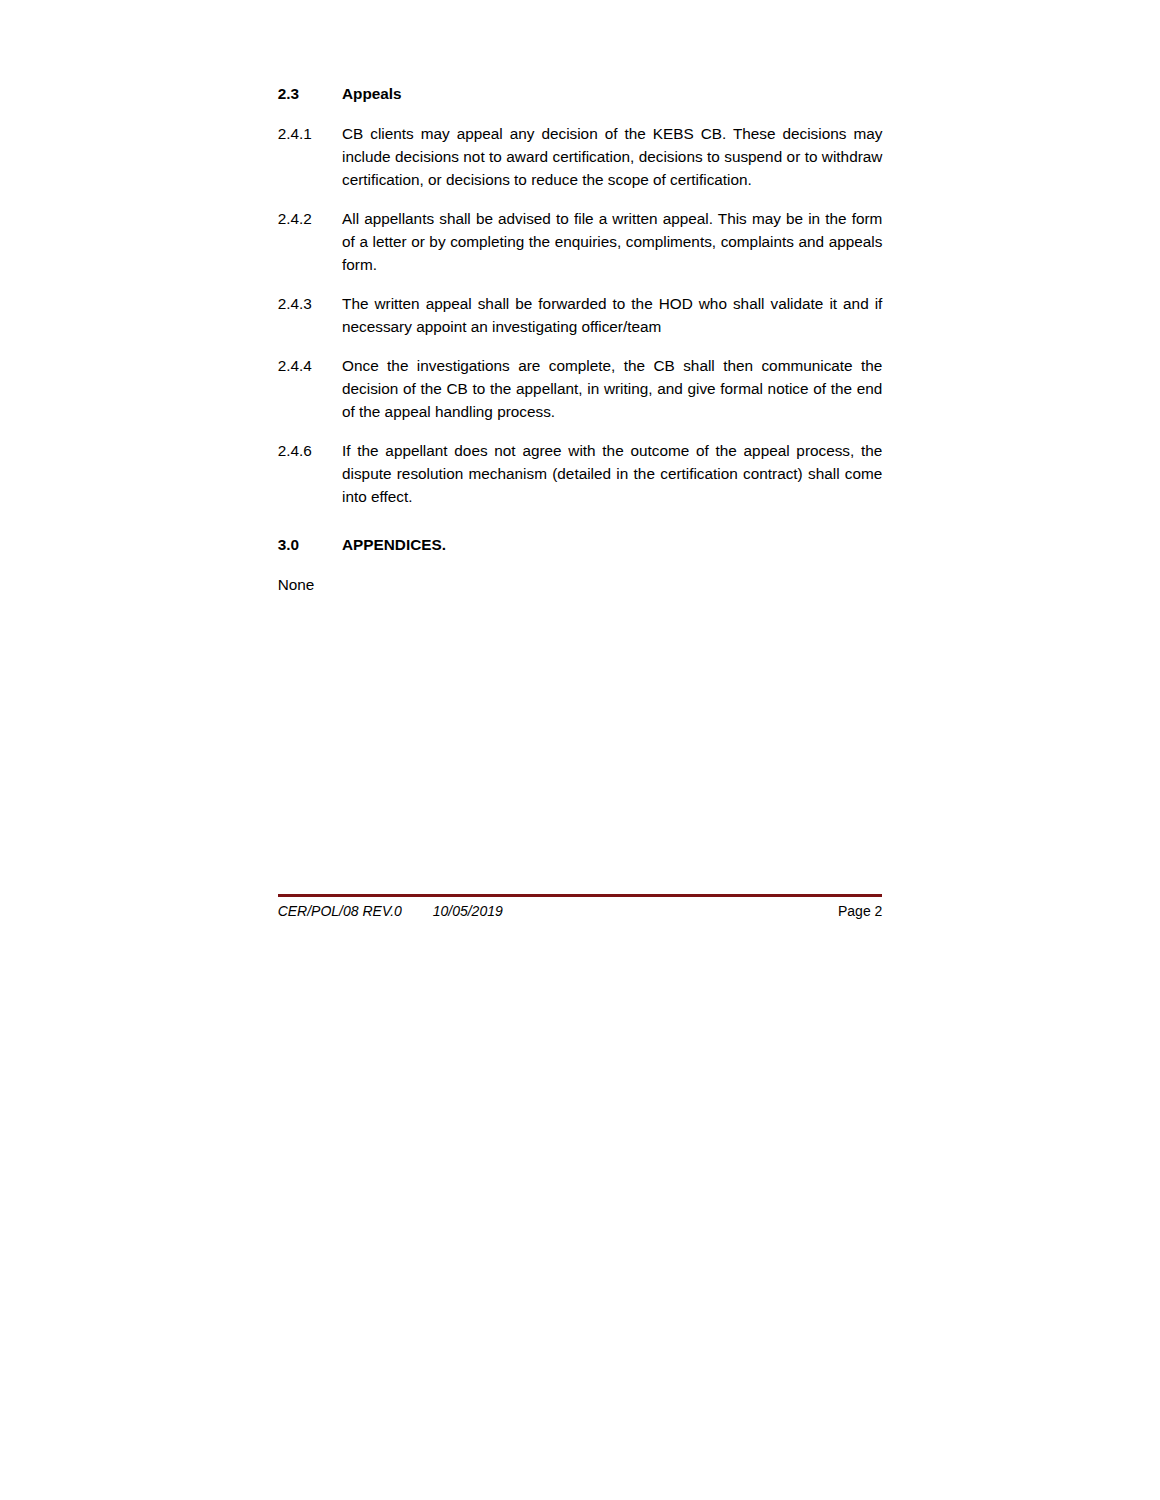2.3 Appeals
2.4.1
CB clients may appeal any decision of the KEBS CB. These decisions may include decisions not to award certification, decisions to suspend or to withdraw certification, or decisions to reduce the scope of certification.
2.4.2
All appellants shall be advised to file a written appeal. This may be in the form of a letter or by completing the enquiries, compliments, complaints and appeals form.
2.4.3
The written appeal shall be forwarded to the HOD who shall validate it and if necessary appoint an investigating officer/team
2.4.4
Once the investigations are complete, the CB shall then communicate the decision of the CB to the appellant, in writing, and give formal notice of the end of the appeal handling process.
2.4.6
If the appellant does not agree with the outcome of the appeal process, the dispute resolution mechanism (detailed in the certification contract) shall come into effect.
3.0 APPENDICES.
None
CER/POL/08 REV.010/05/2019
Page 2